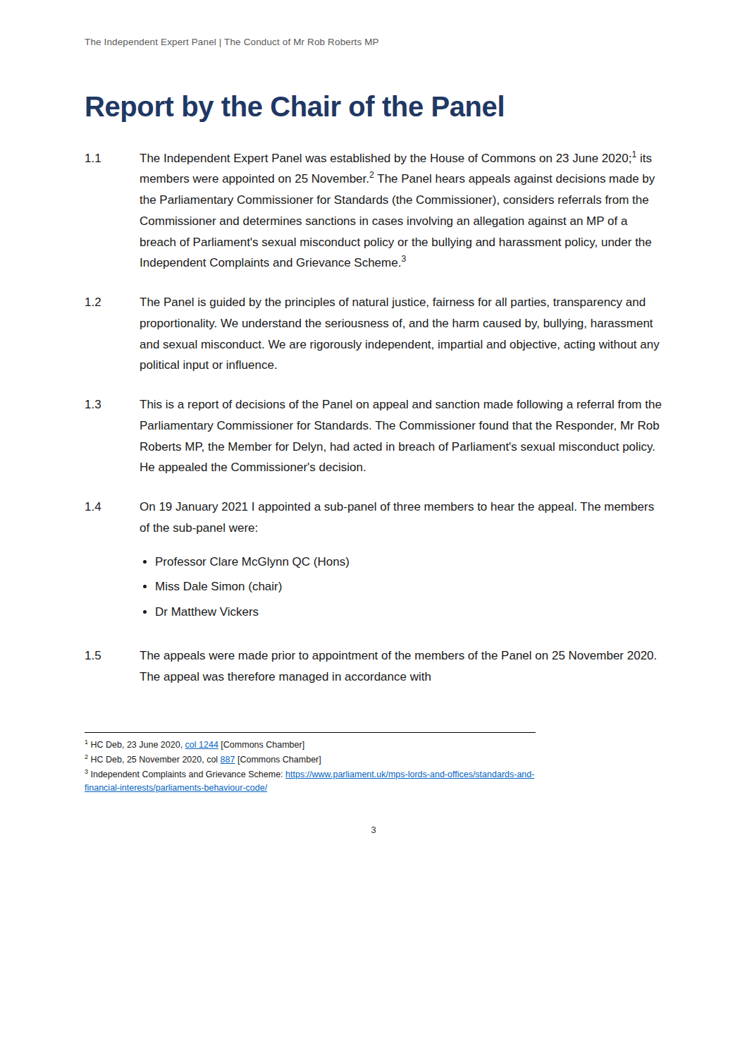The Independent Expert Panel | The Conduct of Mr Rob Roberts MP
Report by the Chair of the Panel
1.1
The Independent Expert Panel was established by the House of Commons on 23 June 2020;1 its members were appointed on 25 November.2 The Panel hears appeals against decisions made by the Parliamentary Commissioner for Standards (the Commissioner), considers referrals from the Commissioner and determines sanctions in cases involving an allegation against an MP of a breach of Parliament's sexual misconduct policy or the bullying and harassment policy, under the Independent Complaints and Grievance Scheme.3
1.2
The Panel is guided by the principles of natural justice, fairness for all parties, transparency and proportionality. We understand the seriousness of, and the harm caused by, bullying, harassment and sexual misconduct. We are rigorously independent, impartial and objective, acting without any political input or influence.
1.3
This is a report of decisions of the Panel on appeal and sanction made following a referral from the Parliamentary Commissioner for Standards. The Commissioner found that the Responder, Mr Rob Roberts MP, the Member for Delyn, had acted in breach of Parliament's sexual misconduct policy. He appealed the Commissioner's decision.
1.4
On 19 January 2021 I appointed a sub-panel of three members to hear the appeal. The members of the sub-panel were:
Professor Clare McGlynn QC (Hons)
Miss Dale Simon (chair)
Dr Matthew Vickers
1.5
The appeals were made prior to appointment of the members of the Panel on 25 November 2020. The appeal was therefore managed in accordance with
1 HC Deb, 23 June 2020, col 1244 [Commons Chamber]
2 HC Deb, 25 November 2020, col 887 [Commons Chamber]
3 Independent Complaints and Grievance Scheme: https://www.parliament.uk/mps-lords-and-offices/standards-and-financial-interests/parliaments-behaviour-code/
3